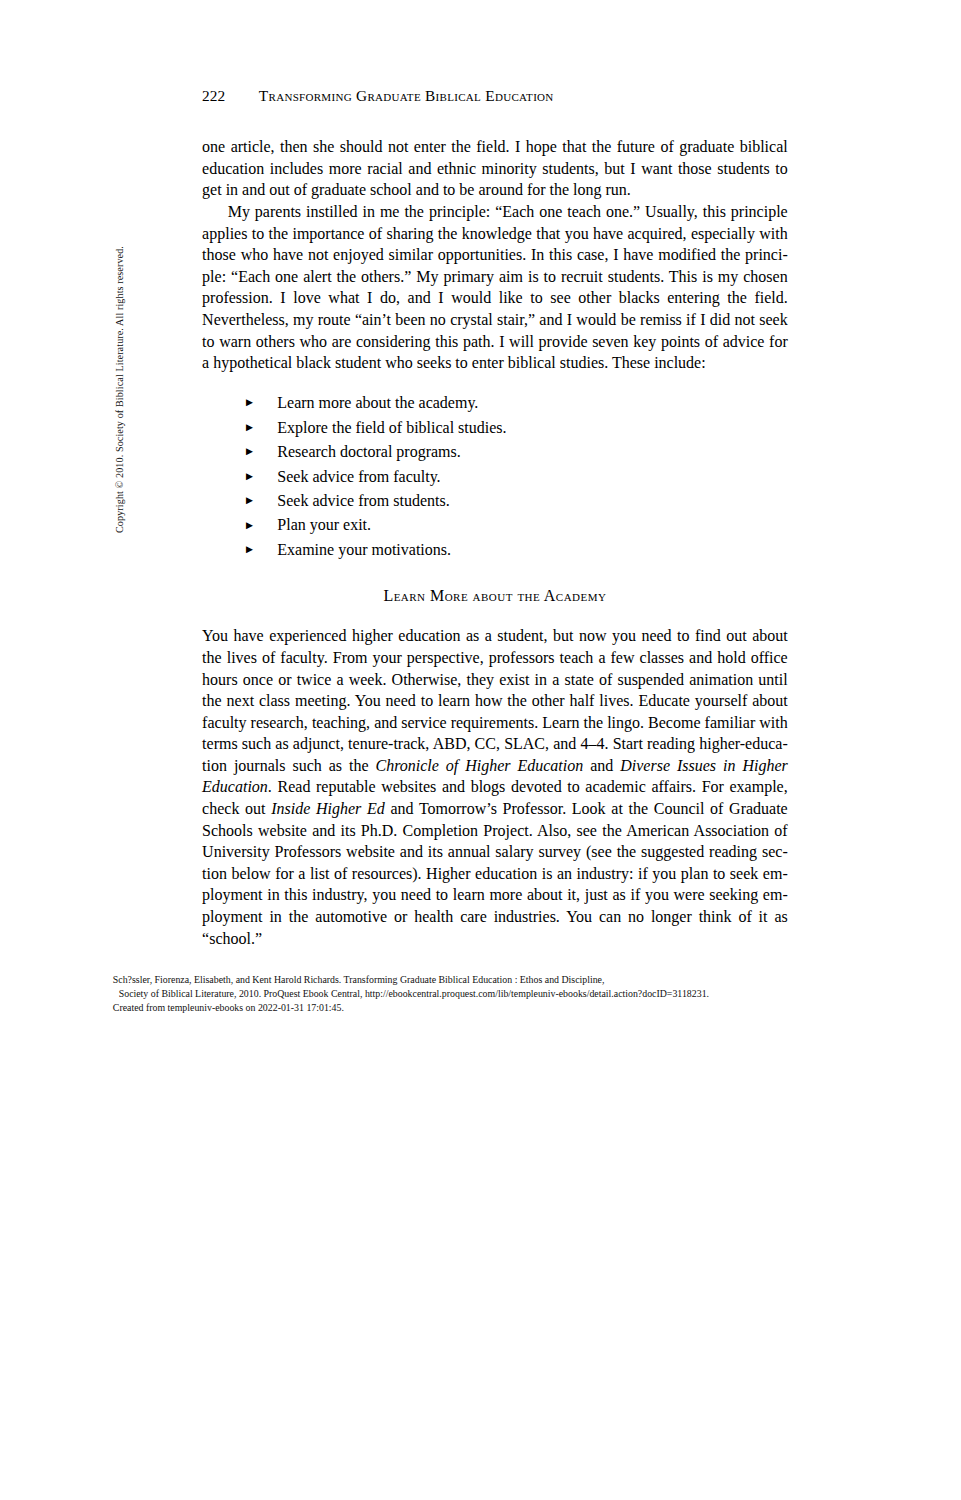222 Transforming Graduate Biblical Education
one article, then she should not enter the field. I hope that the future of graduate biblical education includes more racial and ethnic minority students, but I want those students to get in and out of graduate school and to be around for the long run.
My parents instilled in me the principle: “Each one teach one.” Usually, this principle applies to the importance of sharing the knowledge that you have acquired, especially with those who have not enjoyed similar opportunities. In this case, I have modified the principle: “Each one alert the others.” My primary aim is to recruit students. This is my chosen profession. I love what I do, and I would like to see other blacks entering the field. Nevertheless, my route “ain’t been no crystal stair,” and I would be remiss if I did not seek to warn others who are considering this path. I will provide seven key points of advice for a hypothetical black student who seeks to enter biblical studies. These include:
Learn more about the academy.
Explore the field of biblical studies.
Research doctoral programs.
Seek advice from faculty.
Seek advice from students.
Plan your exit.
Examine your motivations.
Learn More about the Academy
You have experienced higher education as a student, but now you need to find out about the lives of faculty. From your perspective, professors teach a few classes and hold office hours once or twice a week. Otherwise, they exist in a state of suspended animation until the next class meeting. You need to learn how the other half lives. Educate yourself about faculty research, teaching, and service requirements. Learn the lingo. Become familiar with terms such as adjunct, tenure-track, ABD, CC, SLAC, and 4–4. Start reading higher-education journals such as the Chronicle of Higher Education and Diverse Issues in Higher Education. Read reputable websites and blogs devoted to academic affairs. For example, check out Inside Higher Ed and Tomorrow’s Professor. Look at the Council of Graduate Schools website and its Ph.D. Completion Project. Also, see the American Association of University Professors website and its annual salary survey (see the suggested reading section below for a list of resources). Higher education is an industry: if you plan to seek employment in this industry, you need to learn more about it, just as if you were seeking employment in the automotive or health care industries. You can no longer think of it as “school.”
Copyright © 2010. Society of Biblical Literature. All rights reserved.
Sch?ssler, Fiorenza, Elisabeth, and Kent Harold Richards. Transforming Graduate Biblical Education : Ethos and Discipline,
Society of Biblical Literature, 2010. ProQuest Ebook Central, http://ebookcentral.proquest.com/lib/templeuniv-ebooks/detail.action?docID=3118231.
Created from templeuniv-ebooks on 2022-01-31 17:01:45.